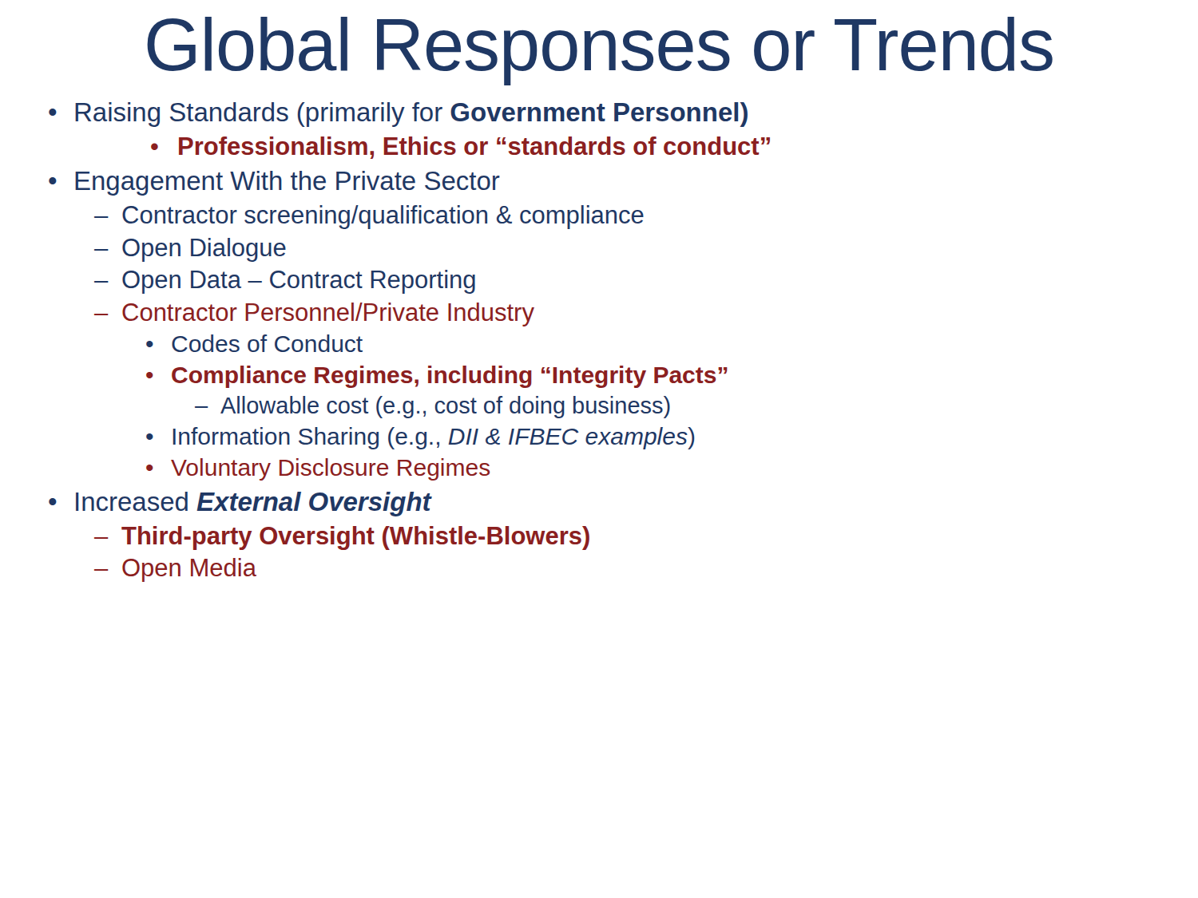Global Responses or Trends
•Raising Standards (primarily for Government Personnel)
•Professionalism, Ethics or “standards of conduct”
•Engagement With the Private Sector
–Contractor screening/qualification & compliance
–Open Dialogue
–Open Data – Contract Reporting
–Contractor Personnel/Private Industry
•Codes of Conduct
•Compliance Regimes, including “Integrity Pacts”
–Allowable cost (e.g., cost of doing business)
•Information Sharing (e.g., DII & IFBEC examples)
•Voluntary Disclosure Regimes
•Increased External Oversight
–Third-party Oversight (Whistle-Blowers)
–Open Media